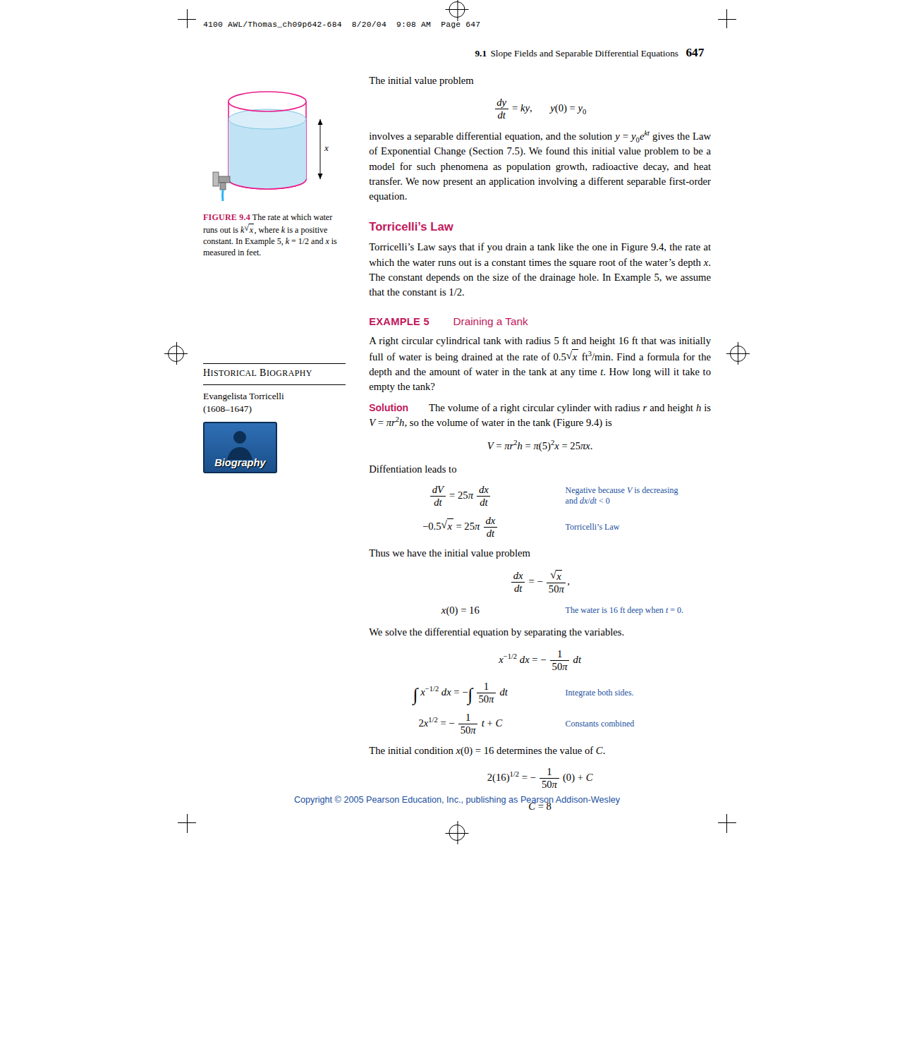4100 AWL/Thomas_ch09p642-684 8/20/04 9:08 AM Page 647
9.1 Slope Fields and Separable Differential Equations647
x
FIGURE 9.4 The rate at which water runs out is kx, where k is a positive constant. In Example 5, k = 1/2 and x is measured in feet.
HISTORICAL BIOGRAPHY
Evangelista Torricelli
(1608–1647)
Biography
The initial value problem
dy dt = ky, y(0) = y0
involves a separable differential equation, and the solution y = y0ekt gives the Law of Exponential Change (Section 7.5). We found this initial value problem to be a model for such phenomena as population growth, radioactive decay, and heat transfer. We now present an application involving a different separable first-order equation.
Torricelli’s Law
Torricelli’s Law says that if you drain a tank like the one in Figure 9.4, the rate at which the water runs out is a constant times the square root of the water’s depth x. The constant depends on the size of the drainage hole. In Example 5, we assume that the constant is 1/2.
EXAMPLE 5 Draining a Tank
A right circular cylindrical tank with radius 5 ft and height 16 ft that was initially full of water is being drained at the rate of 0.5x ft3/min. Find a formula for the depth and the amount of water in the tank at any time t. How long will it take to empty the tank?
Solution The volume of a right circular cylinder with radius r and height h is V = πr2h, so the volume of water in the tank (Figure 9.4) is
V = πr2h = π(5)2x = 25πx.
Diffentiation leads to
dV dt = 25π dx dt Negative because V is decreasing
and dx/dt < 0
−0.5x = 25π dx dt Torricelli’s Law
Thus we have the initial value problem
dx dt = − x 50π,
x(0) = 16 The water is 16 ft deep when t = 0.
We solve the differential equation by separating the variables.
x−1/2 dx = − 150π dt
∫ x−1/2 dx = −∫ 150π dt Integrate both sides.
2x1/2 = − 150π t + C Constants combined
The initial condition x(0) = 16 determines the value of C.
2(16)1/2 = − 150π (0) + C
C = 8
Copyright © 2005 Pearson Education, Inc., publishing as Pearson Addison-Wesley